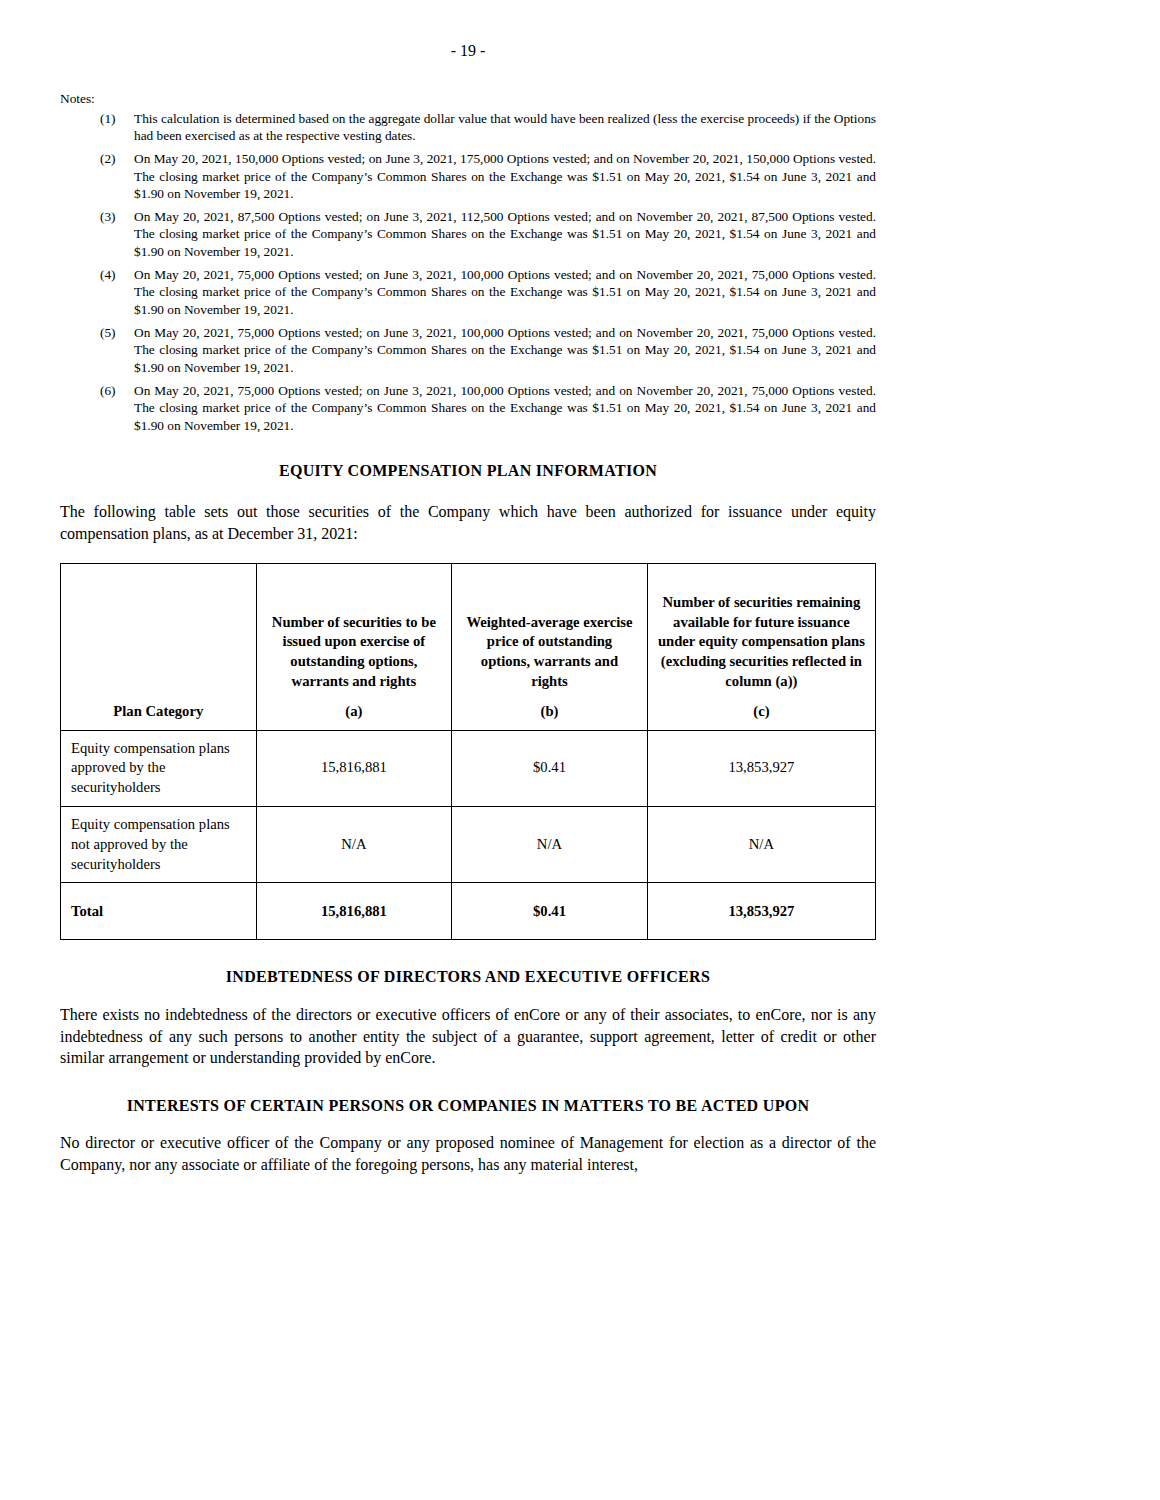- 19 -
Notes:
(1) This calculation is determined based on the aggregate dollar value that would have been realized (less the exercise proceeds) if the Options had been exercised as at the respective vesting dates.
(2) On May 20, 2021, 150,000 Options vested; on June 3, 2021, 175,000 Options vested; and on November 20, 2021, 150,000 Options vested. The closing market price of the Company’s Common Shares on the Exchange was $1.51 on May 20, 2021, $1.54 on June 3, 2021 and $1.90 on November 19, 2021.
(3) On May 20, 2021, 87,500 Options vested; on June 3, 2021, 112,500 Options vested; and on November 20, 2021, 87,500 Options vested. The closing market price of the Company’s Common Shares on the Exchange was $1.51 on May 20, 2021, $1.54 on June 3, 2021 and $1.90 on November 19, 2021.
(4) On May 20, 2021, 75,000 Options vested; on June 3, 2021, 100,000 Options vested; and on November 20, 2021, 75,000 Options vested. The closing market price of the Company’s Common Shares on the Exchange was $1.51 on May 20, 2021, $1.54 on June 3, 2021 and $1.90 on November 19, 2021.
(5) On May 20, 2021, 75,000 Options vested; on June 3, 2021, 100,000 Options vested; and on November 20, 2021, 75,000 Options vested. The closing market price of the Company’s Common Shares on the Exchange was $1.51 on May 20, 2021, $1.54 on June 3, 2021 and $1.90 on November 19, 2021.
(6) On May 20, 2021, 75,000 Options vested; on June 3, 2021, 100,000 Options vested; and on November 20, 2021, 75,000 Options vested. The closing market price of the Company’s Common Shares on the Exchange was $1.51 on May 20, 2021, $1.54 on June 3, 2021 and $1.90 on November 19, 2021.
EQUITY COMPENSATION PLAN INFORMATION
The following table sets out those securities of the Company which have been authorized for issuance under equity compensation plans, as at December 31, 2021:
| Plan Category | Number of securities to be issued upon exercise of outstanding options, warrants and rights (a) | Weighted-average exercise price of outstanding options, warrants and rights (b) | Number of securities remaining available for future issuance under equity compensation plans (excluding securities reflected in column (a)) (c) |
| --- | --- | --- | --- |
| Equity compensation plans approved by the securityholders | 15,816,881 | $0.41 | 13,853,927 |
| Equity compensation plans not approved by the securityholders | N/A | N/A | N/A |
| Total | 15,816,881 | $0.41 | 13,853,927 |
INDEBTEDNESS OF DIRECTORS AND EXECUTIVE OFFICERS
There exists no indebtedness of the directors or executive officers of enCore or any of their associates, to enCore, nor is any indebtedness of any such persons to another entity the subject of a guarantee, support agreement, letter of credit or other similar arrangement or understanding provided by enCore.
INTERESTS OF CERTAIN PERSONS OR COMPANIES IN MATTERS TO BE ACTED UPON
No director or executive officer of the Company or any proposed nominee of Management for election as a director of the Company, nor any associate or affiliate of the foregoing persons, has any material interest,